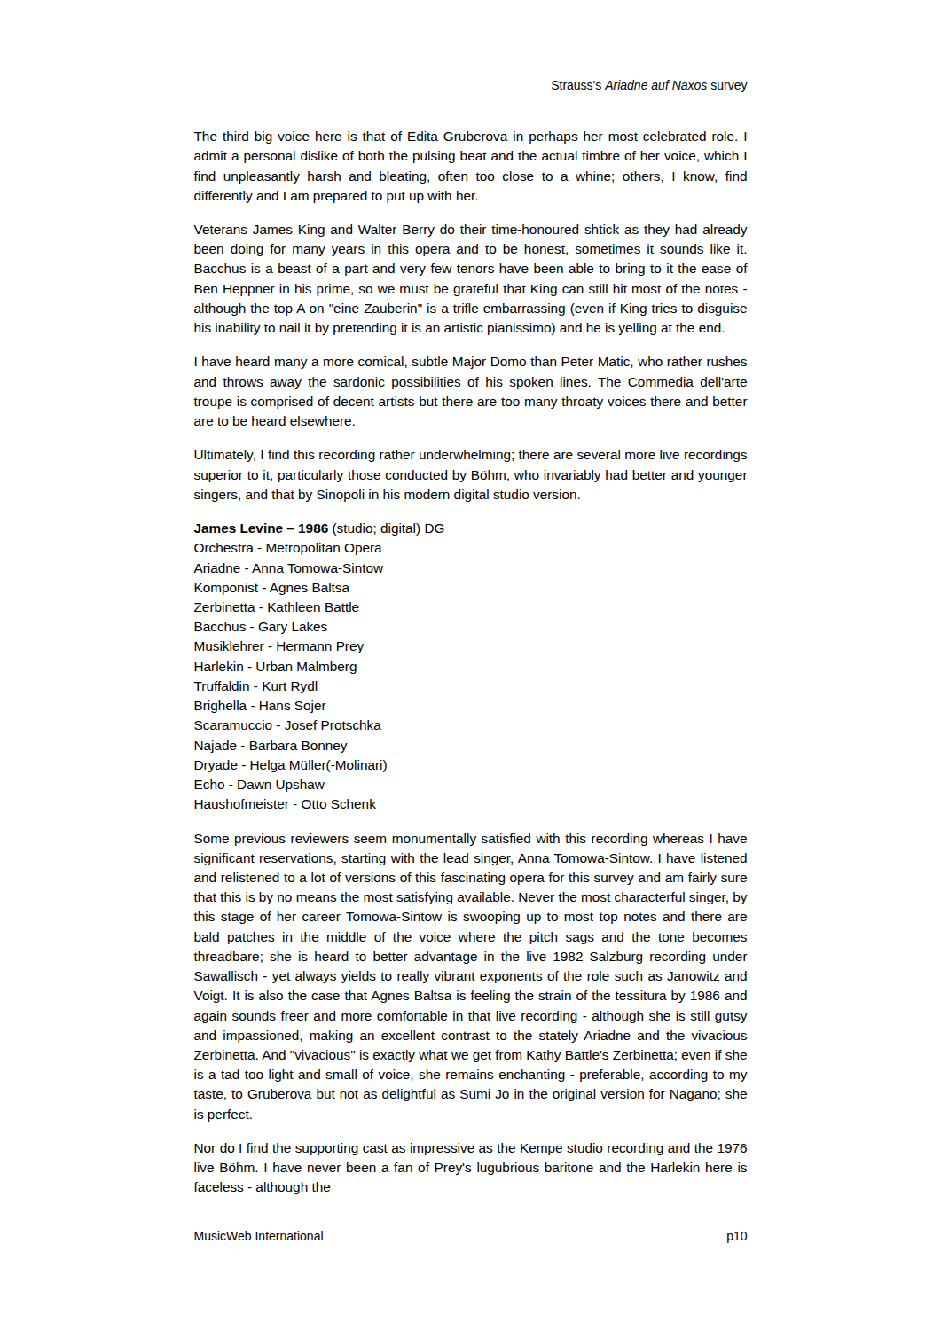Strauss's Ariadne auf Naxos survey
The third big voice here is that of Edita Gruberova in perhaps her most celebrated role. I admit a personal dislike of both the pulsing beat and the actual timbre of her voice, which I find unpleasantly harsh and bleating, often too close to a whine; others, I know, find differently and I am prepared to put up with her.
Veterans James King and Walter Berry do their time-honoured shtick as they had already been doing for many years in this opera and to be honest, sometimes it sounds like it. Bacchus is a beast of a part and very few tenors have been able to bring to it the ease of Ben Heppner in his prime, so we must be grateful that King can still hit most of the notes - although the top A on "eine Zauberin" is a trifle embarrassing (even if King tries to disguise his inability to nail it by pretending it is an artistic pianissimo) and he is yelling at the end.
I have heard many a more comical, subtle Major Domo than Peter Matic, who rather rushes and throws away the sardonic possibilities of his spoken lines. The Commedia dell'arte troupe is comprised of decent artists but there are too many throaty voices there and better are to be heard elsewhere.
Ultimately, I find this recording rather underwhelming; there are several more live recordings superior to it, particularly those conducted by Böhm, who invariably had better and younger singers, and that by Sinopoli in his modern digital studio version.
James Levine – 1986 (studio; digital) DG
Orchestra - Metropolitan Opera
Ariadne - Anna Tomowa-Sintow
Komponist - Agnes Baltsa
Zerbinetta - Kathleen Battle
Bacchus - Gary Lakes
Musiklehrer - Hermann Prey
Harlekin - Urban Malmberg
Truffaldin - Kurt Rydl
Brighella - Hans Sojer
Scaramuccio - Josef Protschka
Najade - Barbara Bonney
Dryade - Helga Müller(-Molinari)
Echo - Dawn Upshaw
Haushofmeister - Otto Schenk
Some previous reviewers seem monumentally satisfied with this recording whereas I have significant reservations, starting with the lead singer, Anna Tomowa-Sintow. I have listened and relistened to a lot of versions of this fascinating opera for this survey and am fairly sure that this is by no means the most satisfying available. Never the most characterful singer, by this stage of her career Tomowa-Sintow is swooping up to most top notes and there are bald patches in the middle of the voice where the pitch sags and the tone becomes threadbare; she is heard to better advantage in the live 1982 Salzburg recording under Sawallisch - yet always yields to really vibrant exponents of the role such as Janowitz and Voigt. It is also the case that Agnes Baltsa is feeling the strain of the tessitura by 1986 and again sounds freer and more comfortable in that live recording - although she is still gutsy and impassioned, making an excellent contrast to the stately Ariadne and the vivacious Zerbinetta. And "vivacious" is exactly what we get from Kathy Battle's Zerbinetta; even if she is a tad too light and small of voice, she remains enchanting - preferable, according to my taste, to Gruberova but not as delightful as Sumi Jo in the original version for Nagano; she is perfect.
Nor do I find the supporting cast as impressive as the Kempe studio recording and the 1976 live Böhm. I have never been a fan of Prey's lugubrious baritone and the Harlekin here is faceless - although the
MusicWeb International p10